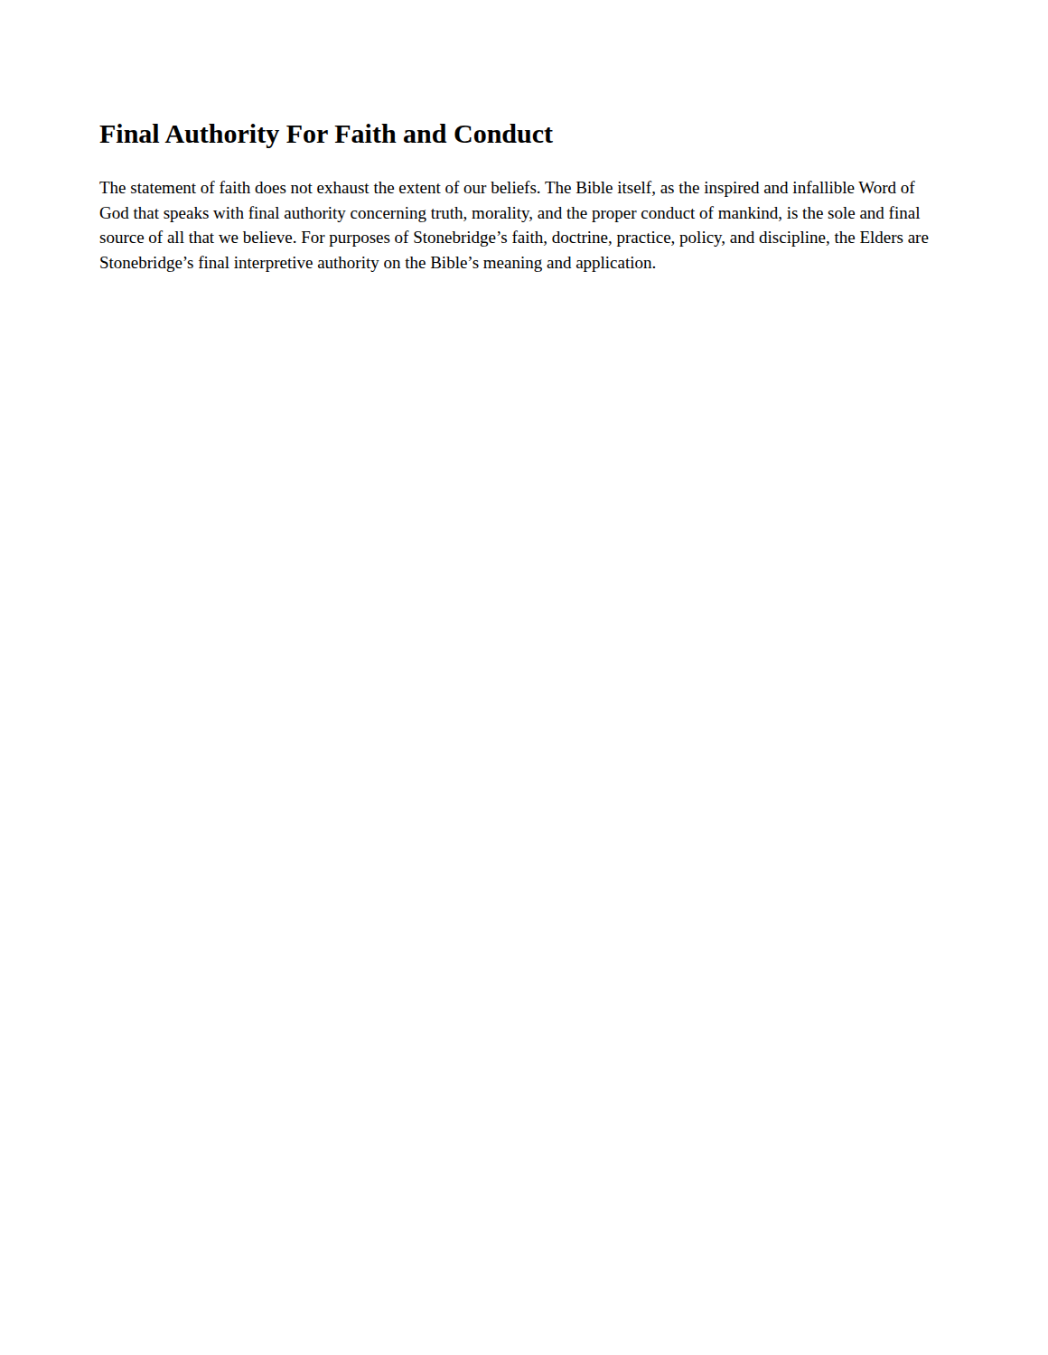Final Authority For Faith and Conduct
The statement of faith does not exhaust the extent of our beliefs. The Bible itself, as the inspired and infallible Word of God that speaks with final authority concerning truth, morality, and the proper conduct of mankind, is the sole and final source of all that we believe. For purposes of Stonebridge’s faith, doctrine, practice, policy, and discipline, the Elders are Stonebridge’s final interpretive authority on the Bible’s meaning and application.